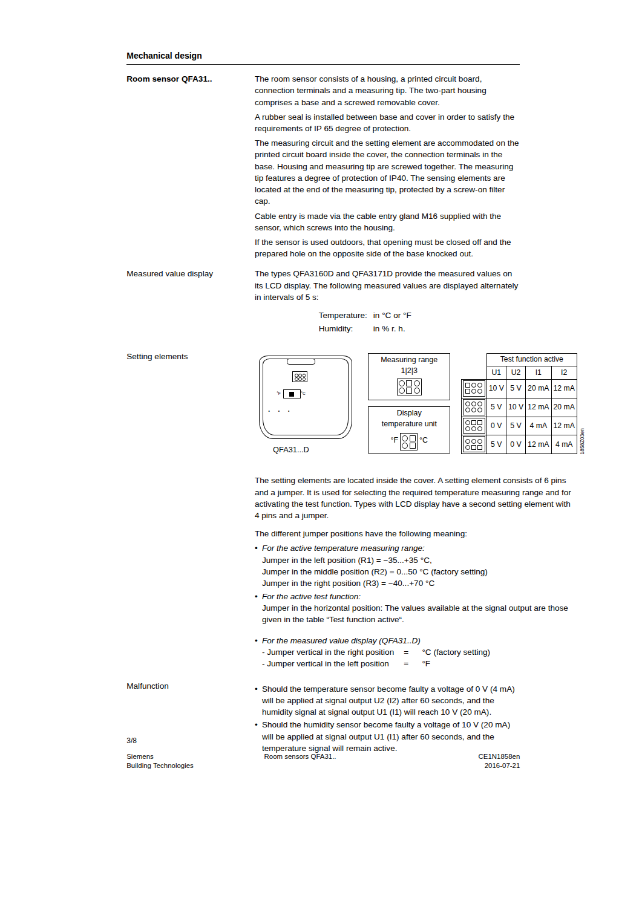Mechanical design
Room sensor QFA31..
The room sensor consists of a housing, a printed circuit board, connection terminals and a measuring tip. The two-part housing comprises a base and a screwed removable cover.
A rubber seal is installed between base and cover in order to satisfy the requirements of IP 65 degree of protection.
The measuring circuit and the setting element are accommodated on the printed circuit board inside the cover, the connection terminals in the base. Housing and measuring tip are screwed together. The measuring tip features a degree of protection of IP40. The sensing elements are located at the end of the measuring tip, protected by a screw-on filter cap.
Cable entry is made via the cable entry gland M16 supplied with the sensor, which screws into the housing.
If the sensor is used outdoors, that opening must be closed off and the prepared hole on the opposite side of the base knocked out.
Measured value display
The types QFA3160D and QFA3171D provide the measured values on its LCD display. The following measured values are displayed alternately in intervals of 5 s:
| Temperature: | in °C or °F |
| Humidity: | in % r. h. |
Setting elements
°F
°C
• • •
QFA31...D
Measuring range
1|2|3
Display
temperature unit
°F °C
| | Test function active |
| --- | --- |
| | U1 | U2 | I1 | I2 |
| | 10 V | 5 V | 20 mA | 12 mA |
| | 5 V | 10 V | 12 mA | 20 mA |
| | 0 V | 5 V | 4 mA | 12 mA |
| | 5 V | 0 V | 12 mA | 4 mA |
1858Z03en
The setting elements are located inside the cover. A setting element consists of 6 pins and a jumper. It is used for selecting the required temperature measuring range and for activating the test function. Types with LCD display have a second setting element with 4 pins and a jumper.
The different jumper positions have the following meaning:
For the active temperature measuring range: Jumper in the left position (R1) = −35...+35 °C, Jumper in the middle position (R2) = 0...50 °C (factory setting) Jumper in the right position (R3) = −40...+70 °C
For the active test function: Jumper in the horizontal position: The values available at the signal output are those given in the table “Test function active“.
For the measured value display (QFA31..D) - Jumper vertical in the right position = °C (factory setting) - Jumper vertical in the left position = °F
Malfunction
Should the temperature sensor become faulty a voltage of 0 V (4 mA) will be applied at signal output U2 (I2) after 60 seconds, and the humidity signal at signal output U1 (I1) will reach 10 V (20 mA).
Should the humidity sensor become faulty a voltage of 10 V (20 mA) will be applied at signal output U1 (I1) after 60 seconds, and the temperature signal will remain active.
3/8
Siemens
Building Technologies
Room sensors QFA31..
CE1N1858en
2016-07-21